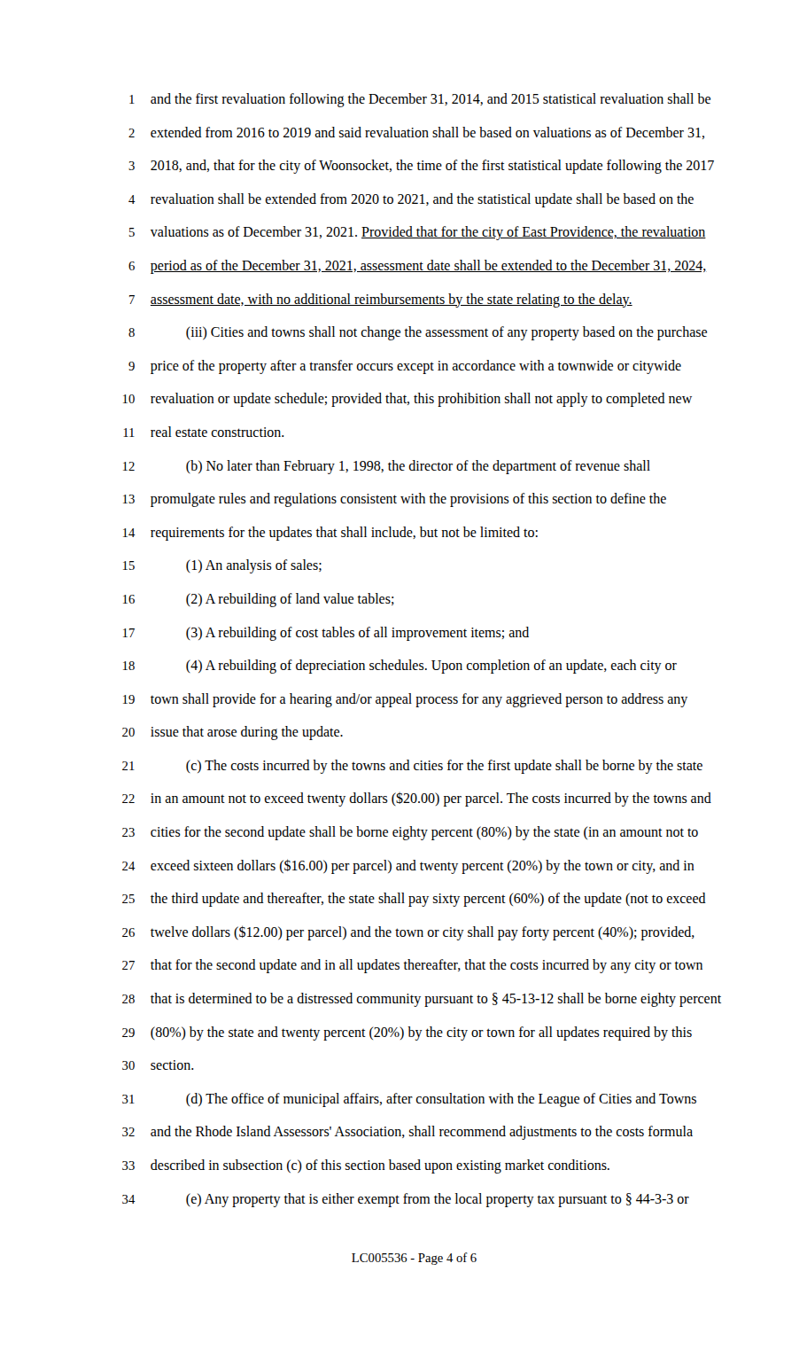1 and the first revaluation following the December 31, 2014, and 2015 statistical revaluation shall be
2 extended from 2016 to 2019 and said revaluation shall be based on valuations as of December 31,
32018, and, that for the city of Woonsocket, the time of the first statistical update following the 2017
4 revaluation shall be extended from 2020 to 2021, and the statistical update shall be based on the
5 valuations as of December 31, 2021. Provided that for the city of East Providence, the revaluation
6 period as of the December 31, 2021, assessment date shall be extended to the December 31, 2024,
7 assessment date, with no additional reimbursements by the state relating to the delay.
8(iii) Cities and towns shall not change the assessment of any property based on the purchase
9 price of the property after a transfer occurs except in accordance with a townwide or citywide
10 revaluation or update schedule; provided that, this prohibition shall not apply to completed new
11 real estate construction.
12(b) No later than February 1, 1998, the director of the department of revenue shall
13 promulgate rules and regulations consistent with the provisions of this section to define the
14 requirements for the updates that shall include, but not be limited to:
15(1) An analysis of sales;
16(2) A rebuilding of land value tables;
17(3) A rebuilding of cost tables of all improvement items; and
18(4) A rebuilding of depreciation schedules. Upon completion of an update, each city or
19 town shall provide for a hearing and/or appeal process for any aggrieved person to address any
20 issue that arose during the update.
21(c) The costs incurred by the towns and cities for the first update shall be borne by the state
22 in an amount not to exceed twenty dollars ($20.00) per parcel. The costs incurred by the towns and
23 cities for the second update shall be borne eighty percent (80%) by the state (in an amount not to
24 exceed sixteen dollars ($16.00) per parcel) and twenty percent (20%) by the town or city, and in
25 the third update and thereafter, the state shall pay sixty percent (60%) of the update (not to exceed
26 twelve dollars ($12.00) per parcel) and the town or city shall pay forty percent (40%); provided,
27 that for the second update and in all updates thereafter, that the costs incurred by any city or town
28 that is determined to be a distressed community pursuant to § 45-13-12 shall be borne eighty percent
29(80%) by the state and twenty percent (20%) by the city or town for all updates required by this
30 section.
31(d) The office of municipal affairs, after consultation with the League of Cities and Towns
32 and the Rhode Island Assessors' Association, shall recommend adjustments to the costs formula
33 described in subsection (c) of this section based upon existing market conditions.
34(e) Any property that is either exempt from the local property tax pursuant to § 44-3-3 or
LC005536 - Page 4 of 6